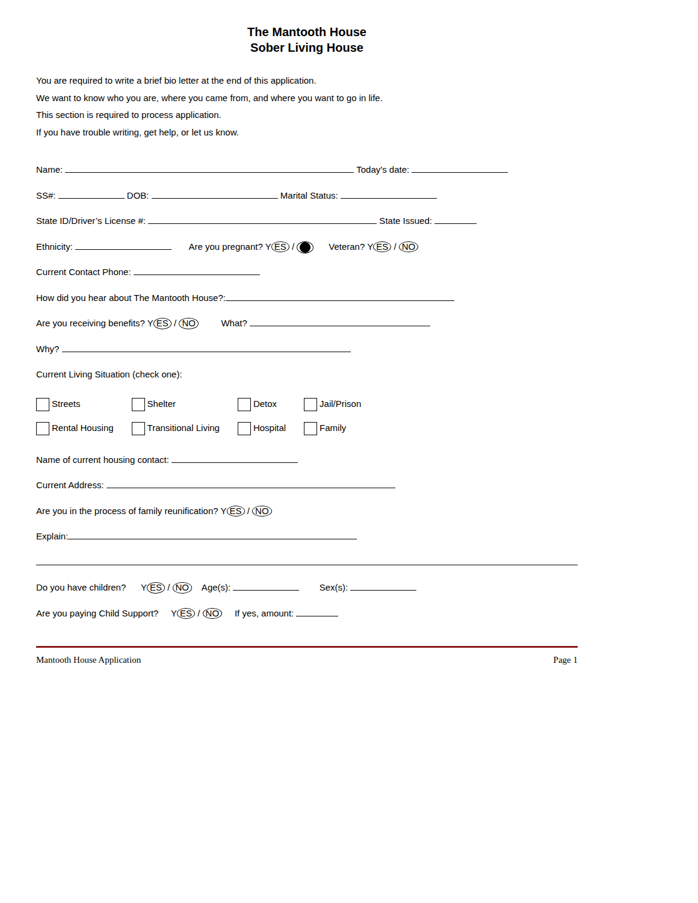The Mantooth House
Sober Living House
You are required to write a brief bio letter at the end of this application.
We want to know who you are, where you came from, and where you want to go in life.
This section is required to process application.
If you have trouble writing, get help, or let us know.
Name: Today's date:
SS#: DOB: Marital Status:
State ID/Driver’s License #: State Issued:
Ethnicity: Are you pregnant? YES / Veteran? YES / NO
Current Contact Phone:
How did you hear about The Mantooth House?:
Are you receiving benefits? YES / NO What?
Why?
Current Living Situation (check one):
| Streets | Shelter | Detox | Jail/Prison |
| Rental Housing | Transitional Living | Hospital | Family |
Name of current housing contact:
Current Address:
Are you in the process of family reunification? YES / NO
Explain:
Do you have children? YES / NO Age(s): Sex(s):
Are you paying Child Support? YES / NO If yes, amount:
Mantooth House Application Page 1